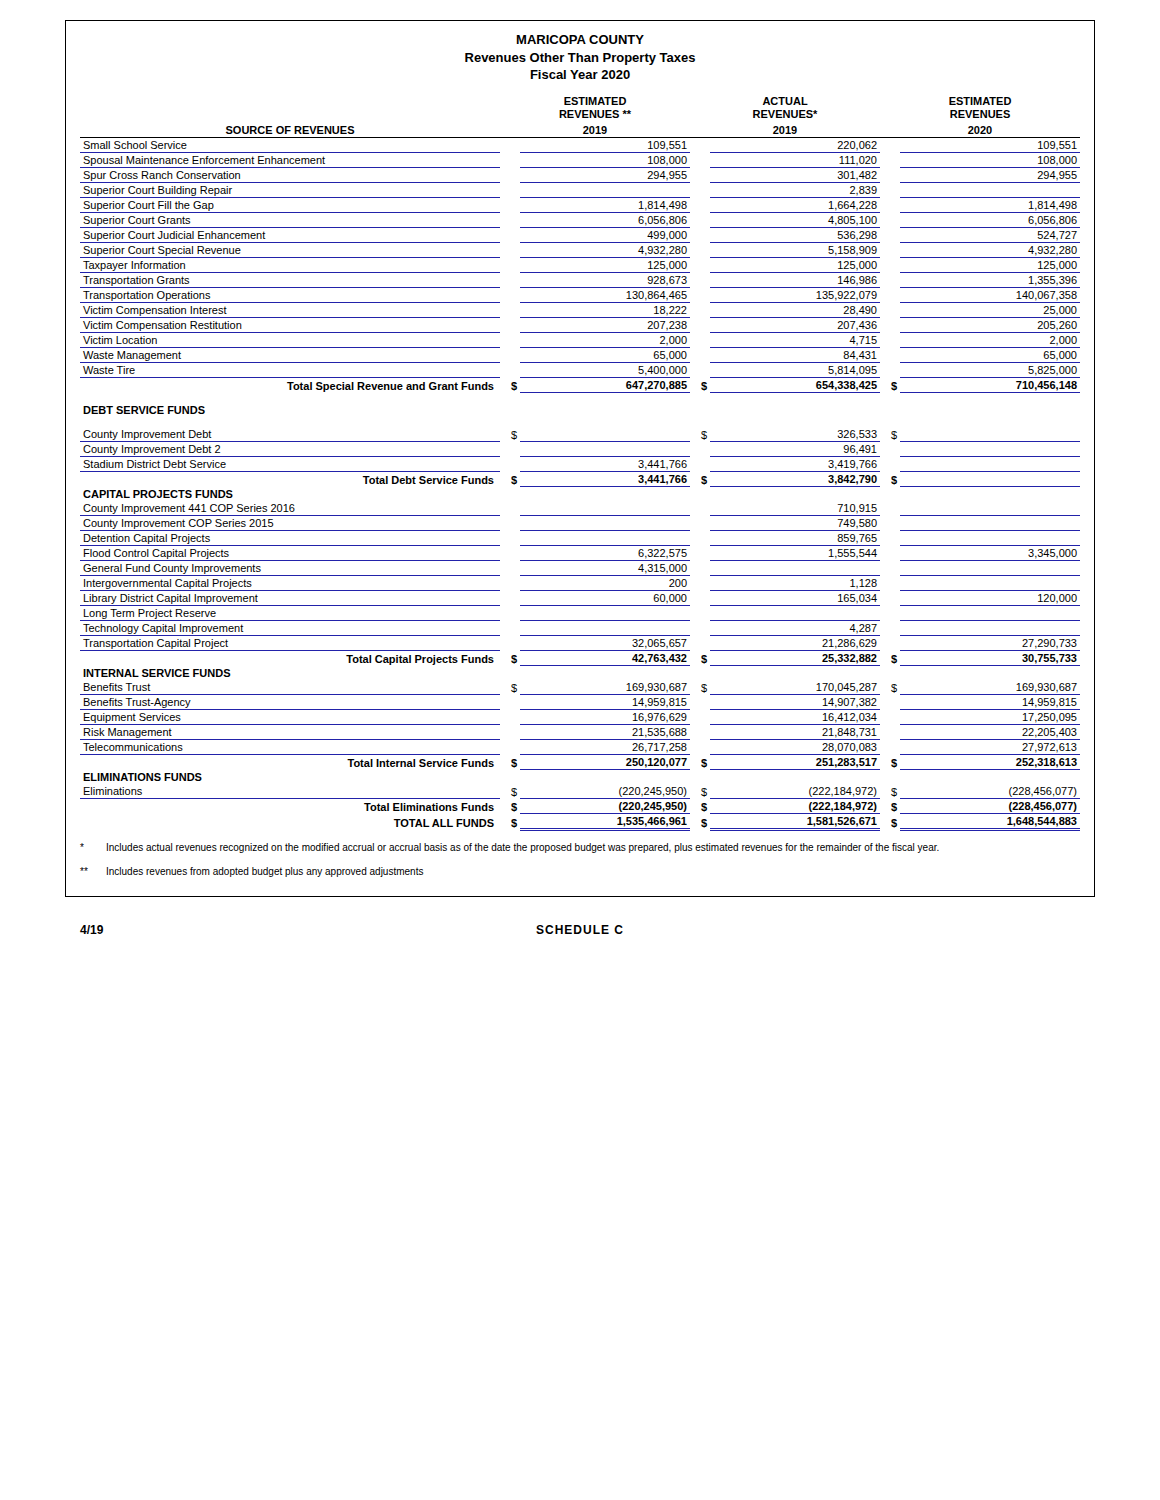MARICOPA COUNTY
Revenues Other Than Property Taxes
Fiscal Year 2020
| | ESTIMATED REVENUES ** | ACTUAL REVENUES* | ESTIMATED REVENUES |
| --- | --- | --- | --- |
| SOURCE OF REVENUES | 2019 | 2019 | 2020 |
| Small School Service | | 109,551 | | 220,062 | | 109,551 |
| Spousal Maintenance Enforcement Enhancement | | 108,000 | | 111,020 | | 108,000 |
| Spur Cross Ranch Conservation | | 294,955 | | 301,482 | | 294,955 |
| Superior Court Building Repair | | | | 2,839 | | |
| Superior Court Fill the Gap | | 1,814,498 | | 1,664,228 | | 1,814,498 |
| Superior Court Grants | | 6,056,806 | | 4,805,100 | | 6,056,806 |
| Superior Court Judicial Enhancement | | 499,000 | | 536,298 | | 524,727 |
| Superior Court Special Revenue | | 4,932,280 | | 5,158,909 | | 4,932,280 |
| Taxpayer Information | | 125,000 | | 125,000 | | 125,000 |
| Transportation Grants | | 928,673 | | 146,986 | | 1,355,396 |
| Transportation Operations | | 130,864,465 | | 135,922,079 | | 140,067,358 |
| Victim Compensation Interest | | 18,222 | | 28,490 | | 25,000 |
| Victim Compensation Restitution | | 207,238 | | 207,436 | | 205,260 |
| Victim Location | | 2,000 | | 4,715 | | 2,000 |
| Waste Management | | 65,000 | | 84,431 | | 65,000 |
| Waste Tire | | 5,400,000 | | 5,814,095 | | 5,825,000 |
| Total Special Revenue and Grant Funds | $ | 647,270,885 | $ | 654,338,425 | $ | 710,456,148 |
| DEBT SERVICE FUNDS |
| County Improvement Debt | $ | | $ | 326,533 | $ | |
| County Improvement Debt 2 | | | | 96,491 | | |
| Stadium District Debt Service | | 3,441,766 | | 3,419,766 | | |
| Total Debt Service Funds | $ | 3,441,766 | $ | 3,842,790 | $ | |
| CAPITAL PROJECTS FUNDS |
| County Improvement 441 COP Series 2016 | | | | 710,915 | | |
| County Improvement COP Series 2015 | | | | 749,580 | | |
| Detention Capital Projects | | | | 859,765 | | |
| Flood Control Capital Projects | | 6,322,575 | | 1,555,544 | | 3,345,000 |
| General Fund County Improvements | | 4,315,000 | | | | |
| Intergovernmental Capital Projects | | 200 | | 1,128 | | |
| Library District Capital Improvement | | 60,000 | | 165,034 | | 120,000 |
| Long Term Project Reserve | | | | | | |
| Technology Capital Improvement | | | | 4,287 | | |
| Transportation Capital Project | | 32,065,657 | | 21,286,629 | | 27,290,733 |
| Total Capital Projects Funds | $ | 42,763,432 | $ | 25,332,882 | $ | 30,755,733 |
| INTERNAL SERVICE FUNDS |
| Benefits Trust | $ | 169,930,687 | $ | 170,045,287 | $ | 169,930,687 |
| Benefits Trust-Agency | | 14,959,815 | | 14,907,382 | | 14,959,815 |
| Equipment Services | | 16,976,629 | | 16,412,034 | | 17,250,095 |
| Risk Management | | 21,535,688 | | 21,848,731 | | 22,205,403 |
| Telecommunications | | 26,717,258 | | 28,070,083 | | 27,972,613 |
| Total Internal Service Funds | $ | 250,120,077 | $ | 251,283,517 | $ | 252,318,613 |
| ELIMINATIONS FUNDS |
| Eliminations | $ | (220,245,950) | $ | (222,184,972) | $ | (228,456,077) |
| Total Eliminations Funds | $ | (220,245,950) | $ | (222,184,972) | $ | (228,456,077) |
| TOTAL ALL FUNDS | $ | 1,535,466,961 | $ | 1,581,526,671 | $ | 1,648,544,883 |
*Includes actual revenues recognized on the modified accrual or accrual basis as of the date the proposed budget was prepared, plus estimated revenues for the remainder of the fiscal year.
**Includes revenues from adopted budget plus any approved adjustments
4/19
SCHEDULE C